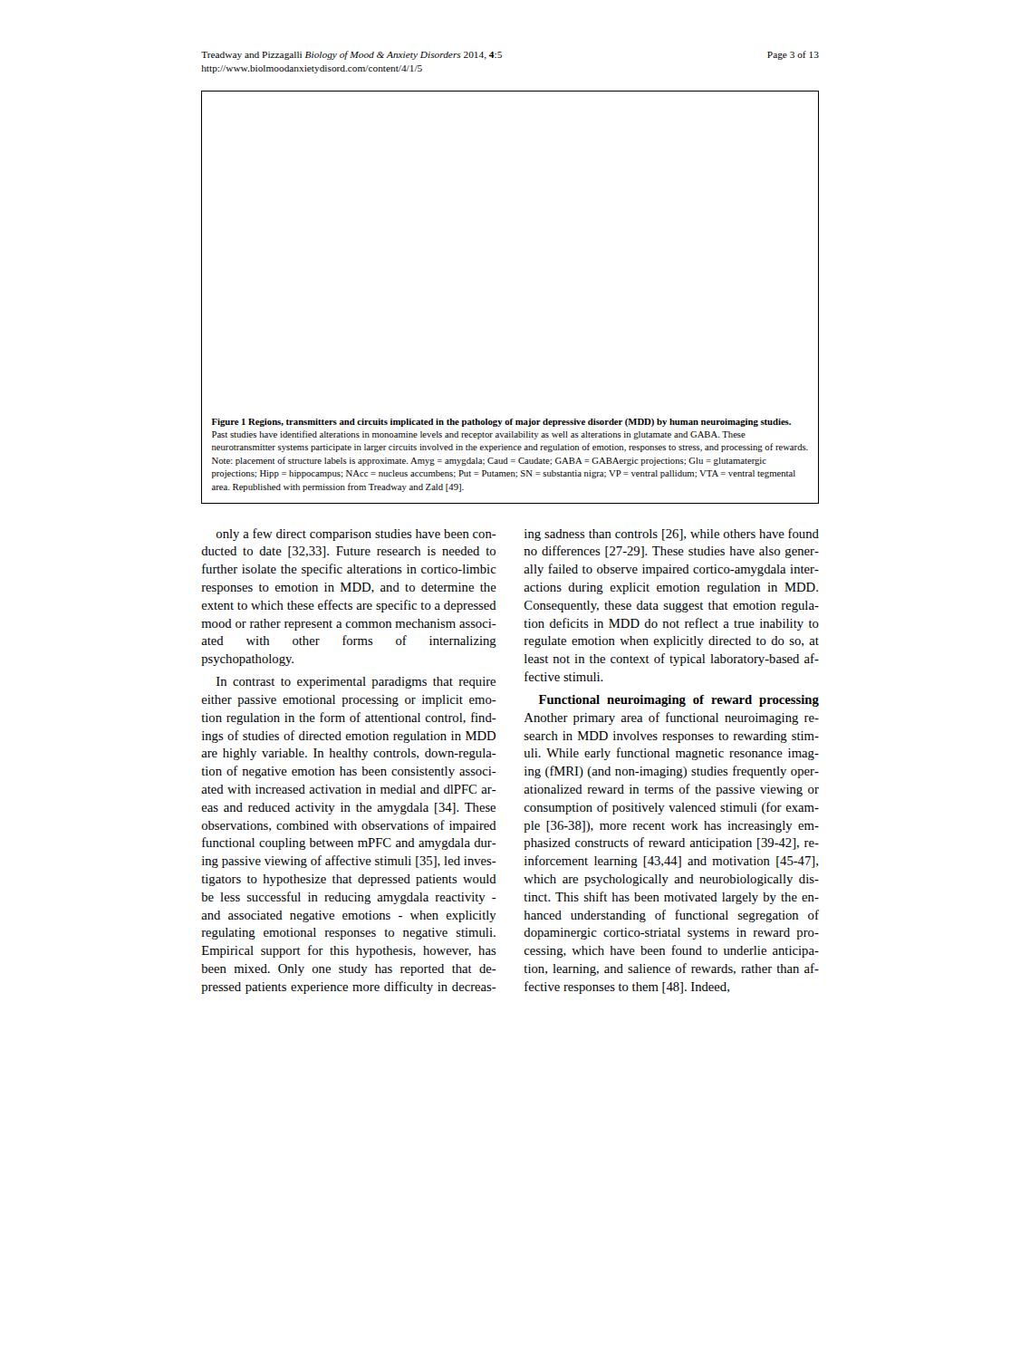Treadway and Pizzagalli Biology of Mood & Anxiety Disorders 2014, 4:5 http://www.biolmoodanxietydisord.com/content/4/1/5
Page 3 of 13
Figure 1 Regions, transmitters and circuits implicated in the pathology of major depressive disorder (MDD) by human neuroimaging studies. Past studies have identified alterations in monoamine levels and receptor availability as well as alterations in glutamate and GABA. These neurotransmitter systems participate in larger circuits involved in the experience and regulation of emotion, responses to stress, and processing of rewards. Note: placement of structure labels is approximate. Amyg = amygdala; Caud = Caudate; GABA = GABAergic projections; Glu = glutamatergic projections; Hipp = hippocampus; NAcc = nucleus accumbens; Put = Putamen; SN = substantia nigra; VP = ventral pallidum; VTA = ventral tegmental area. Republished with permission from Treadway and Zald [49].
only a few direct comparison studies have been conducted to date [32,33]. Future research is needed to further isolate the specific alterations in cortico-limbic responses to emotion in MDD, and to determine the extent to which these effects are specific to a depressed mood or rather represent a common mechanism associated with other forms of internalizing psychopathology.
In contrast to experimental paradigms that require either passive emotional processing or implicit emotion regulation in the form of attentional control, findings of studies of directed emotion regulation in MDD are highly variable. In healthy controls, down-regulation of negative emotion has been consistently associated with increased activation in medial and dlPFC areas and reduced activity in the amygdala [34]. These observations, combined with observations of impaired functional coupling between mPFC and amygdala during passive viewing of affective stimuli [35], led investigators to hypothesize that depressed patients would be less successful in reducing amygdala reactivity - and associated negative emotions - when explicitly regulating emotional responses to negative stimuli. Empirical support for this hypothesis, however, has been mixed. Only one study has reported that depressed patients experience more difficulty in decreasing sadness than controls [26], while others have found no differences [27-29]. These studies have also generally failed to observe impaired cortico-amygdala interactions during explicit emotion regulation in MDD. Consequently, these data suggest that emotion regulation deficits in MDD do not reflect a true inability to regulate emotion when explicitly directed to do so, at least not in the context of typical laboratory-based affective stimuli.
Functional neuroimaging of reward processing Another primary area of functional neuroimaging research in MDD involves responses to rewarding stimuli. While early functional magnetic resonance imaging (fMRI) (and non-imaging) studies frequently operationalized reward in terms of the passive viewing or consumption of positively valenced stimuli (for example [36-38]), more recent work has increasingly emphasized constructs of reward anticipation [39-42], reinforcement learning [43,44] and motivation [45-47], which are psychologically and neurobiologically distinct. This shift has been motivated largely by the enhanced understanding of functional segregation of dopaminergic cortico-striatal systems in reward processing, which have been found to underlie anticipation, learning, and salience of rewards, rather than affective responses to them [48]. Indeed,